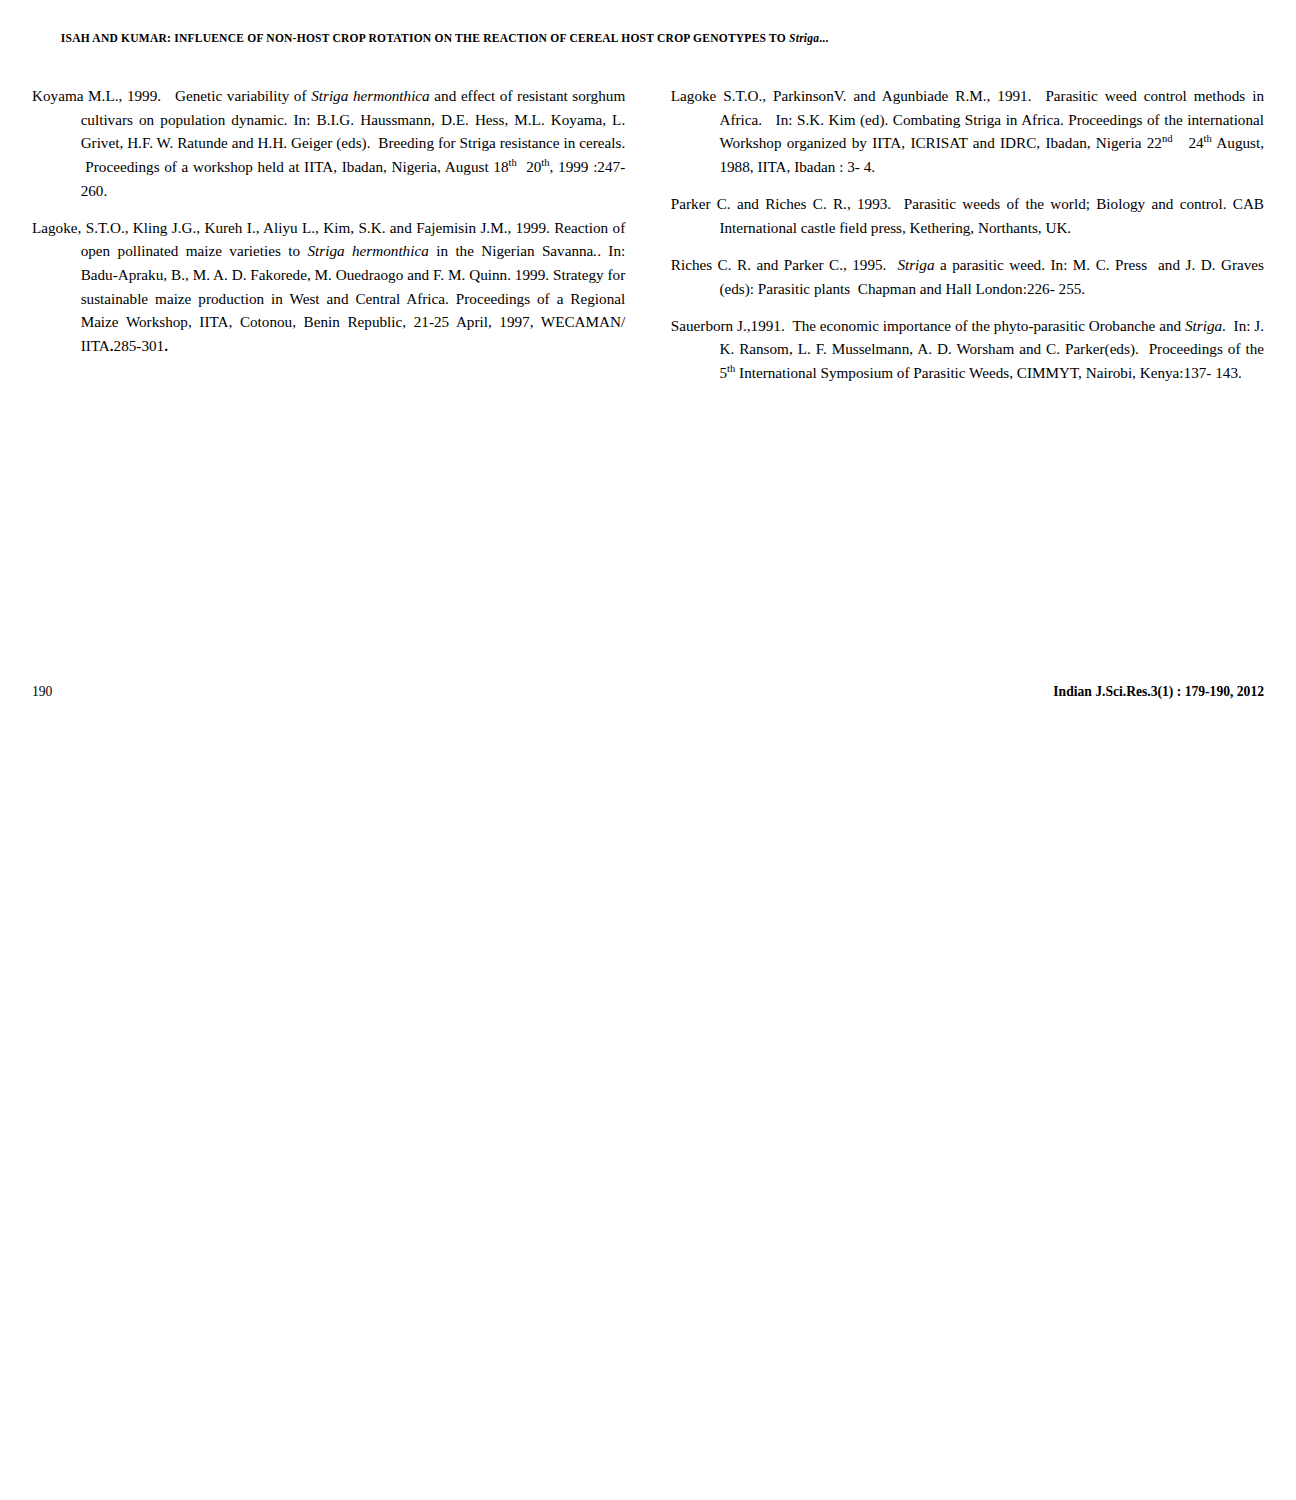ISAH AND KUMAR: INFLUENCE OF NON-HOST CROP ROTATION ON THE REACTION OF CEREAL HOST CROP GENOTYPES TO Striga...
Koyama M.L., 1999. Genetic variability of Striga hermonthica and effect of resistant sorghum cultivars on population dynamic. In: B.I.G. Haussmann, D.E. Hess, M.L. Koyama, L. Grivet, H.F. W. Ratunde and H.H. Geiger (eds). Breeding for Striga resistance in cereals. Proceedings of a workshop held at IITA, Ibadan, Nigeria, August 18th 20th, 1999 :247- 260.
Lagoke, S.T.O., Kling J.G., Kureh I., Aliyu L., Kim, S.K. and Fajemisin J.M., 1999. Reaction of open pollinated maize varieties to Striga hermonthica in the Nigerian Savanna.. In: Badu-Apraku, B., M. A. D. Fakorede, M. Ouedraogo and F. M. Quinn. 1999. Strategy for sustainable maize production in West and Central Africa. Proceedings of a Regional Maize Workshop, IITA, Cotonou, Benin Republic, 21-25 April, 1997, WECAMAN/ IITA. 285-301.
Lagoke S.T.O., ParkinsonV. and Agunbiade R.M., 1991. Parasitic weed control methods in Africa. In: S.K. Kim (ed). Combating Striga in Africa. Proceedings of the international Workshop organized by IITA, ICRISAT and IDRC, Ibadan, Nigeria 22nd 24th August, 1988, IITA, Ibadan : 3- 4.
Parker C. and Riches C. R., 1993. Parasitic weeds of the world; Biology and control. CAB International castle field press, Kethering, Northants, UK.
Riches C. R. and Parker C., 1995. Striga a parasitic weed. In: M. C. Press and J. D. Graves (eds): Parasitic plants Chapman and Hall London:226- 255.
Sauerborn J.,1991. The economic importance of the phyto-parasitic Orobanche and Striga. In: J. K. Ransom, L. F. Musselmann, A. D. Worsham and C. Parker(eds). Proceedings of the 5th International Symposium of Parasitic Weeds, CIMMYT, Nairobi, Kenya:137- 143.
190 Indian J.Sci.Res.3(1) : 179-190, 2012